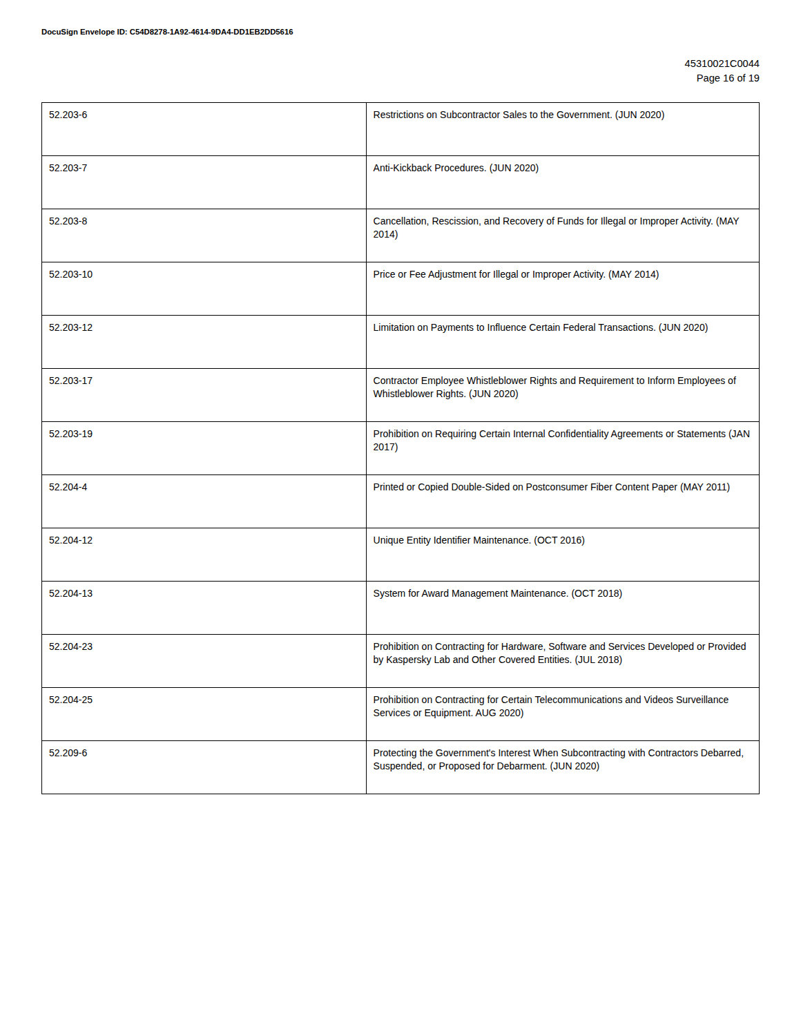DocuSign Envelope ID: C54D8278-1A92-4614-9DA4-DD1EB2DD5616
45310021C0044
Page 16 of 19
| 52.203-6 | Restrictions on Subcontractor Sales to the Government. (JUN 2020) |
| 52.203-7 | Anti-Kickback Procedures. (JUN 2020) |
| 52.203-8 | Cancellation, Rescission, and Recovery of Funds for Illegal or Improper Activity. (MAY 2014) |
| 52.203-10 | Price or Fee Adjustment for Illegal or Improper Activity. (MAY 2014) |
| 52.203-12 | Limitation on Payments to Influence Certain Federal Transactions. (JUN 2020) |
| 52.203-17 | Contractor Employee Whistleblower Rights and Requirement to Inform Employees of Whistleblower Rights. (JUN 2020) |
| 52.203-19 | Prohibition on Requiring Certain Internal Confidentiality Agreements or Statements (JAN 2017) |
| 52.204-4 | Printed or Copied Double-Sided on Postconsumer Fiber Content Paper (MAY 2011) |
| 52.204-12 | Unique Entity Identifier Maintenance. (OCT 2016) |
| 52.204-13 | System for Award Management Maintenance. (OCT 2018) |
| 52.204-23 | Prohibition on Contracting for Hardware, Software and Services Developed or Provided by Kaspersky Lab and Other Covered Entities. (JUL 2018) |
| 52.204-25 | Prohibition on Contracting for Certain Telecommunications and Videos Surveillance Services or Equipment. AUG 2020) |
| 52.209-6 | Protecting the Government's Interest When Subcontracting with Contractors Debarred, Suspended, or Proposed for Debarment. (JUN 2020) |